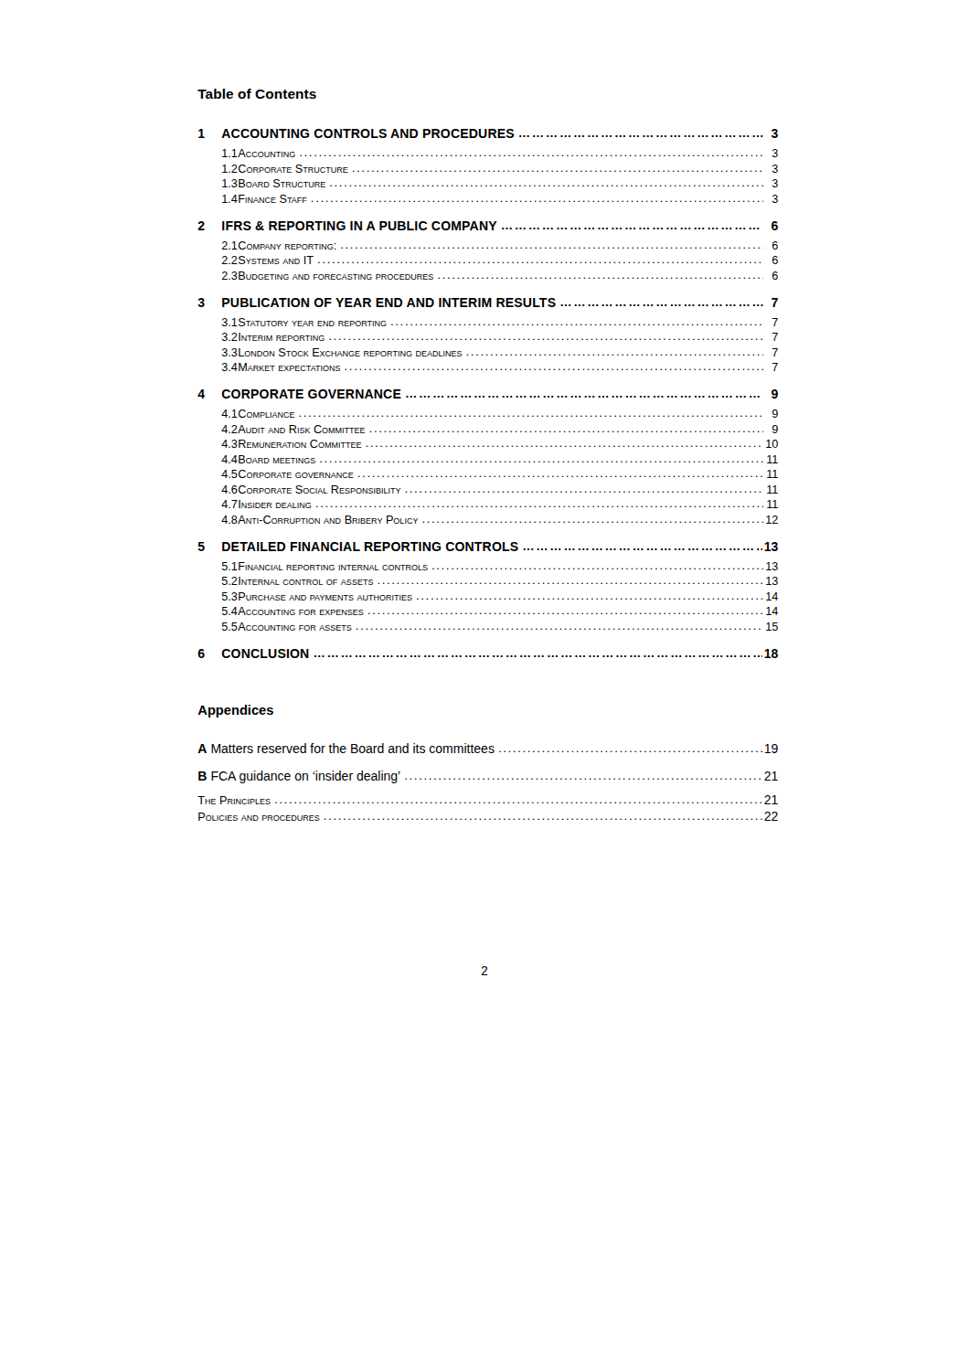Table of Contents
1 ACCOUNTING CONTROLS AND PROCEDURES ………………………………………………………… 3
1.1 Accounting ........................................................................................................................... 3
1.2 Corporate Structure ..................................................................................................... 3
1.3 Board Structure ......................................................................................................... 3
1.4 Finance Staff ............................................................................................................. 3
2 IFRS & REPORTING IN A PUBLIC COMPANY ………………………………………………… 6
2.1 Company reporting: ..................................................................................................... 6
2.2 Systems and IT ......................................................................................................... 6
2.3 Budgeting and forecasting procedures ........................................................................... 6
3 PUBLICATION OF YEAR END AND INTERIM RESULTS ………………………………………….. 7
3.1 Statutory year end reporting ............................................................................................. 7
3.2 Interim reporting ......................................................................................................... 7
3.3 London Stock Exchange reporting deadlines ..................................................................... 7
3.4 Market expectations ..................................................................................................... 7
4 CORPORATE GOVERNANCE ………………………………………………………………………… 9
4.1 Compliance ............................................................................................................. 9
4.2 Audit and Risk Committee ................................................................................................. 9
4.3 Remuneration Committee ................................................................................................. 10
4.4 Board meetings ......................................................................................................... 11
4.5 Corporate governance ................................................................................................. 11
4.6 Corporate Social Responsibility ..................................................................................... 11
4.7 Insider dealing ............................................................................................................. 11
4.8 Anti-Corruption and Bribery Policy ............................................................................. 12
5 DETAILED FINANCIAL REPORTING CONTROLS ………………………………………………… 13
5.1 Financial reporting internal controls ............................................................................. 13
5.2 Internal control of assets ................................................................................................. 13
5.3 Purchase and payments authorities ............................................................................. 14
5.4 Accounting for expenses ................................................................................................. 14
5.5 Accounting for assets ................................................................................................. 15
6 CONCLUSION ………………………………………………………………………………………… 18
Appendices
A Matters reserved for the Board and its committees .......................................................................... 19
B FCA guidance on ‘insider dealing’ .................................................................................... 21
The Principles ................................................................................................................. 21
Policies and procedures ............................................................................................. 22
2